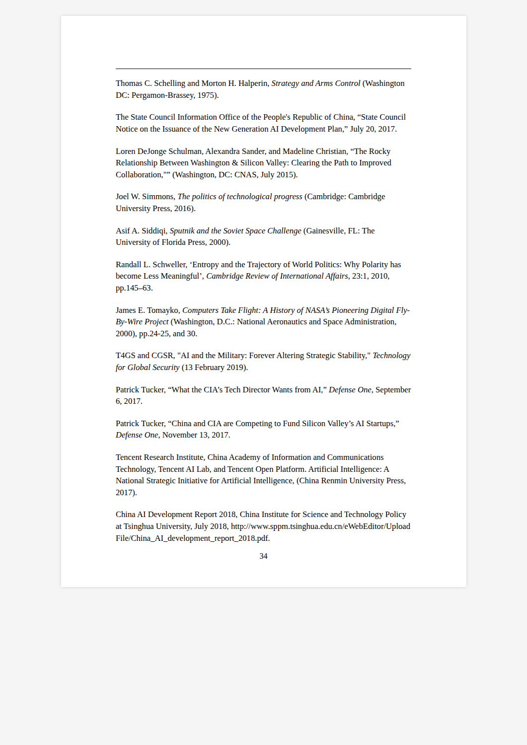Thomas C. Schelling and Morton H. Halperin, Strategy and Arms Control (Washington DC: Pergamon-Brassey, 1975).
The State Council Information Office of the People's Republic of China, “State Council Notice on the Issuance of the New Generation AI Development Plan,” July 20, 2017.
Loren DeJonge Schulman, Alexandra Sander, and Madeline Christian, “The Rocky Relationship Between Washington & Silicon Valley: Clearing the Path to Improved Collaboration,"” (Washington, DC: CNAS, July 2015).
Joel W. Simmons, The politics of technological progress (Cambridge: Cambridge University Press, 2016).
Asif A. Siddiqi, Sputnik and the Soviet Space Challenge (Gainesville, FL: The University of Florida Press, 2000).
Randall L. Schweller, ‘Entropy and the Trajectory of World Politics: Why Polarity has become Less Meaningful’, Cambridge Review of International Affairs, 23:1, 2010, pp.145–63.
James E. Tomayko, Computers Take Flight: A History of NASA’s Pioneering Digital Fly-By-Wire Project (Washington, D.C.: National Aeronautics and Space Administration, 2000), pp.24-25, and 30.
T4GS and CGSR, "AI and the Military: Forever Altering Strategic Stability," Technology for Global Security (13 February 2019).
Patrick Tucker, “What the CIA’s Tech Director Wants from AI,” Defense One, September 6, 2017.
Patrick Tucker, “China and CIA are Competing to Fund Silicon Valley’s AI Startups,” Defense One, November 13, 2017.
Tencent Research Institute, China Academy of Information and Communications Technology, Tencent AI Lab, and Tencent Open Platform. Artificial Intelligence: A National Strategic Initiative for Artificial Intelligence, (China Renmin University Press, 2017).
China AI Development Report 2018, China Institute for Science and Technology Policy at Tsinghua University, July 2018, http://www.sppm.tsinghua.edu.cn/eWebEditor/UploadFile/China_AI_development_report_2018.pdf.
34